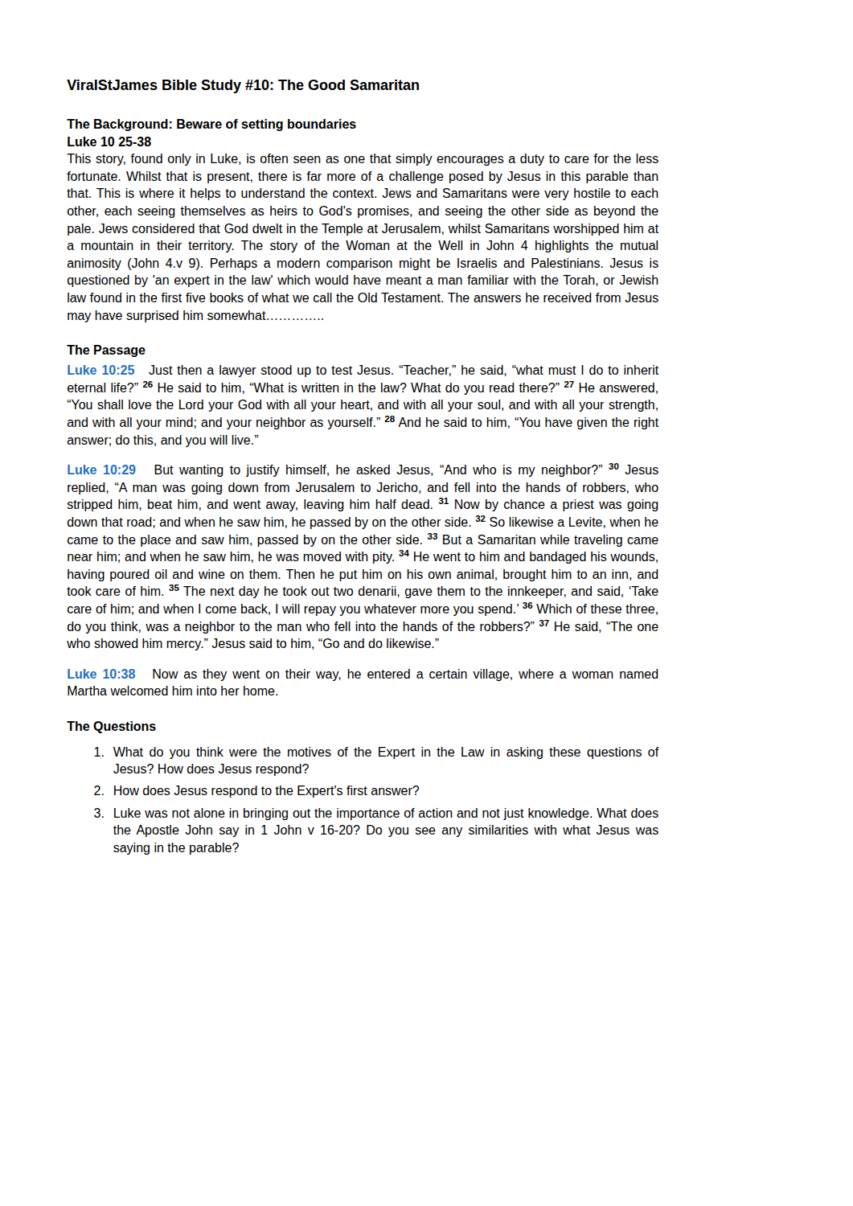ViralStJames Bible Study #10: The Good Samaritan
The Background: Beware of setting boundaries
Luke 10 25-38
This story, found only in Luke, is often seen as one that simply encourages a duty to care for the less fortunate. Whilst that is present, there is far more of a challenge posed by Jesus in this parable than that. This is where it helps to understand the context. Jews and Samaritans were very hostile to each other, each seeing themselves as heirs to God's promises, and seeing the other side as beyond the pale. Jews considered that God dwelt in the Temple at Jerusalem, whilst Samaritans worshipped him at a mountain in their territory. The story of the Woman at the Well in John 4 highlights the mutual animosity (John 4.v 9). Perhaps a modern comparison might be Israelis and Palestinians. Jesus is questioned by 'an expert in the law' which would have meant a man familiar with the Torah, or Jewish law found in the first five books of what we call the Old Testament. The answers he received from Jesus may have surprised him somewhat…………..
The Passage
Luke 10:25 Just then a lawyer stood up to test Jesus. “Teacher,” he said, “what must I do to inherit eternal life?” 26 He said to him, “What is written in the law? What do you read there?” 27 He answered, “You shall love the Lord your God with all your heart, and with all your soul, and with all your strength, and with all your mind; and your neighbor as yourself.” 28 And he said to him, “You have given the right answer; do this, and you will live.”
Luke 10:29 But wanting to justify himself, he asked Jesus, “And who is my neighbor?” 30 Jesus replied, “A man was going down from Jerusalem to Jericho, and fell into the hands of robbers, who stripped him, beat him, and went away, leaving him half dead. 31 Now by chance a priest was going down that road; and when he saw him, he passed by on the other side. 32 So likewise a Levite, when he came to the place and saw him, passed by on the other side. 33 But a Samaritan while traveling came near him; and when he saw him, he was moved with pity. 34 He went to him and bandaged his wounds, having poured oil and wine on them. Then he put him on his own animal, brought him to an inn, and took care of him. 35 The next day he took out two denarii, gave them to the innkeeper, and said, ‘Take care of him; and when I come back, I will repay you whatever more you spend.’ 36 Which of these three, do you think, was a neighbor to the man who fell into the hands of the robbers?” 37 He said, “The one who showed him mercy.” Jesus said to him, “Go and do likewise.”
Luke 10:38 Now as they went on their way, he entered a certain village, where a woman named Martha welcomed him into her home.
The Questions
What do you think were the motives of the Expert in the Law in asking these questions of Jesus? How does Jesus respond?
How does Jesus respond to the Expert's first answer?
Luke was not alone in bringing out the importance of action and not just knowledge. What does the Apostle John say in 1 John v 16-20? Do you see any similarities with what Jesus was saying in the parable?